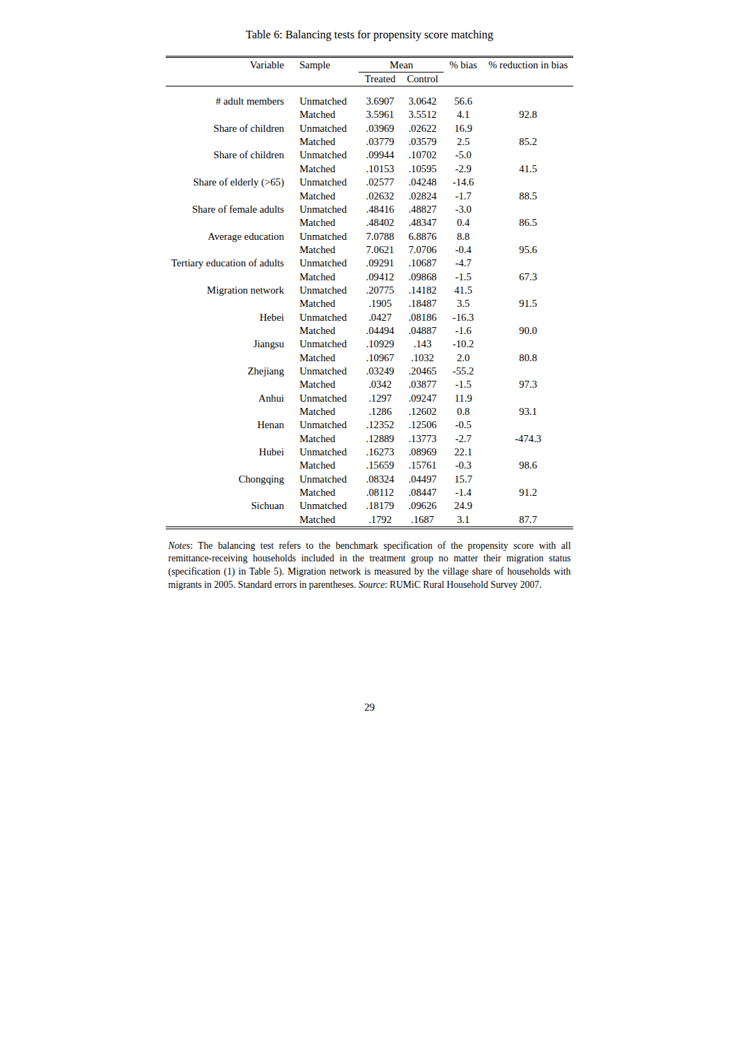Table 6: Balancing tests for propensity score matching
| Variable | Sample | Mean | % bias | % reduction in bias |
| --- | --- | --- | --- | --- |
| | | Treated | Control | | |
| # adult members | Unmatched | 3.6907 | 3.0642 | 56.6 | |
| | Matched | 3.5961 | 3.5512 | 4.1 | 92.8 |
| Share of children | Unmatched | .03969 | .02622 | 16.9 | |
| | Matched | .03779 | .03579 | 2.5 | 85.2 |
| Share of children | Unmatched | .09944 | .10702 | -5.0 | |
| | Matched | .10153 | .10595 | -2.9 | 41.5 |
| Share of elderly (>65) | Unmatched | .02577 | .04248 | -14.6 | |
| | Matched | .02632 | .02824 | -1.7 | 88.5 |
| Share of female adults | Unmatched | .48416 | .48827 | -3.0 | |
| | Matched | .48402 | .48347 | 0.4 | 86.5 |
| Average education | Unmatched | 7.0788 | 6.8876 | 8.8 | |
| | Matched | 7.0621 | 7.0706 | -0.4 | 95.6 |
| Tertiary education of adults | Unmatched | .09291 | .10687 | -4.7 | |
| | Matched | .09412 | .09868 | -1.5 | 67.3 |
| Migration network | Unmatched | .20775 | .14182 | 41.5 | |
| | Matched | .1905 | .18487 | 3.5 | 91.5 |
| Hebei | Unmatched | .0427 | .08186 | -16.3 | |
| | Matched | .04494 | .04887 | -1.6 | 90.0 |
| Jiangsu | Unmatched | .10929 | .143 | -10.2 | |
| | Matched | .10967 | .1032 | 2.0 | 80.8 |
| Zhejiang | Unmatched | .03249 | .20465 | -55.2 | |
| | Matched | .0342 | .03877 | -1.5 | 97.3 |
| Anhui | Unmatched | .1297 | .09247 | 11.9 | |
| | Matched | .1286 | .12602 | 0.8 | 93.1 |
| Henan | Unmatched | .12352 | .12506 | -0.5 | |
| | Matched | .12889 | .13773 | -2.7 | -474.3 |
| Hubei | Unmatched | .16273 | .08969 | 22.1 | |
| | Matched | .15659 | .15761 | -0.3 | 98.6 |
| Chongqing | Unmatched | .08324 | .04497 | 15.7 | |
| | Matched | .08112 | .08447 | -1.4 | 91.2 |
| Sichuan | Unmatched | .18179 | .09626 | 24.9 | |
| | Matched | .1792 | .1687 | 3.1 | 87.7 |
Notes: The balancing test refers to the benchmark specification of the propensity score with all remittance-receiving households included in the treatment group no matter their migration status (specification (1) in Table 5). Migration network is measured by the village share of households with migrants in 2005. Standard errors in parentheses. Source: RUMiC Rural Household Survey 2007.
29